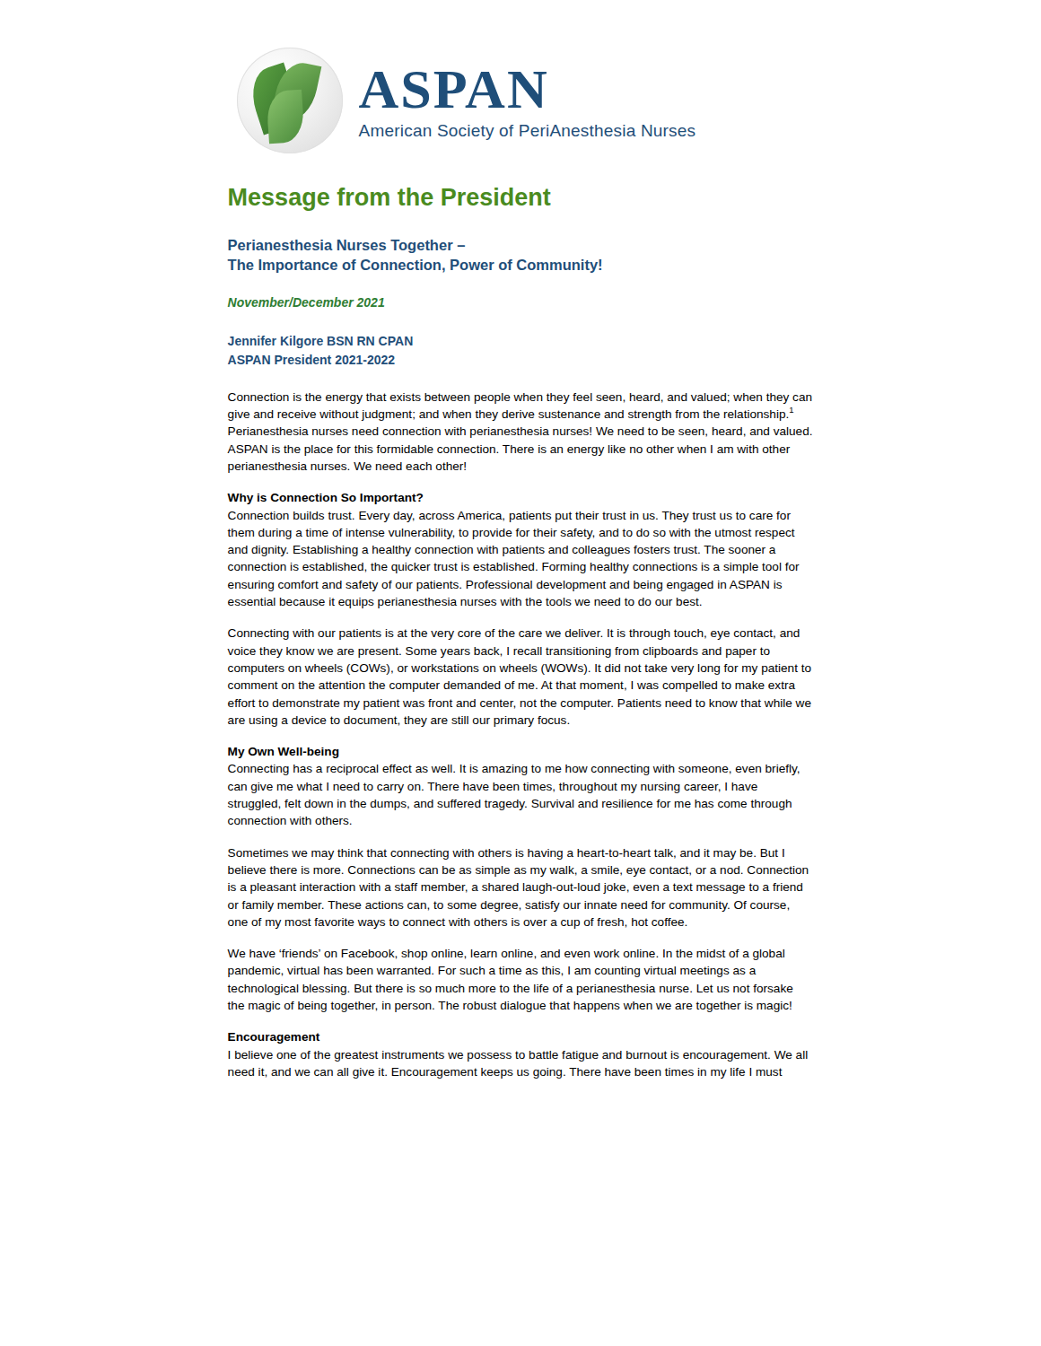ASPAN
American Society of PeriAnesthesia Nurses
Message from the President
Perianesthesia Nurses Together –
The Importance of Connection, Power of Community!
November/December 2021
Jennifer Kilgore BSN RN CPAN
ASPAN President 2021-2022
Connection is the energy that exists between people when they feel seen, heard, and valued; when they can give and receive without judgment; and when they derive sustenance and strength from the relationship.1 Perianesthesia nurses need connection with perianesthesia nurses! We need to be seen, heard, and valued. ASPAN is the place for this formidable connection. There is an energy like no other when I am with other perianesthesia nurses. We need each other!
Why is Connection So Important?
Connection builds trust. Every day, across America, patients put their trust in us. They trust us to care for them during a time of intense vulnerability, to provide for their safety, and to do so with the utmost respect and dignity. Establishing a healthy connection with patients and colleagues fosters trust. The sooner a connection is established, the quicker trust is established. Forming healthy connections is a simple tool for ensuring comfort and safety of our patients. Professional development and being engaged in ASPAN is essential because it equips perianesthesia nurses with the tools we need to do our best.
Connecting with our patients is at the very core of the care we deliver. It is through touch, eye contact, and voice they know we are present. Some years back, I recall transitioning from clipboards and paper to computers on wheels (COWs), or workstations on wheels (WOWs). It did not take very long for my patient to comment on the attention the computer demanded of me. At that moment, I was compelled to make extra effort to demonstrate my patient was front and center, not the computer. Patients need to know that while we are using a device to document, they are still our primary focus.
My Own Well-being
Connecting has a reciprocal effect as well. It is amazing to me how connecting with someone, even briefly, can give me what I need to carry on. There have been times, throughout my nursing career, I have struggled, felt down in the dumps, and suffered tragedy. Survival and resilience for me has come through connection with others.
Sometimes we may think that connecting with others is having a heart-to-heart talk, and it may be. But I believe there is more. Connections can be as simple as my walk, a smile, eye contact, or a nod. Connection is a pleasant interaction with a staff member, a shared laugh-out-loud joke, even a text message to a friend or family member. These actions can, to some degree, satisfy our innate need for community. Of course, one of my most favorite ways to connect with others is over a cup of fresh, hot coffee.
We have ‘friends’ on Facebook, shop online, learn online, and even work online. In the midst of a global pandemic, virtual has been warranted. For such a time as this, I am counting virtual meetings as a technological blessing. But there is so much more to the life of a perianesthesia nurse. Let us not forsake the magic of being together, in person. The robust dialogue that happens when we are together is magic!
Encouragement
I believe one of the greatest instruments we possess to battle fatigue and burnout is encouragement. We all need it, and we can all give it. Encouragement keeps us going. There have been times in my life I must